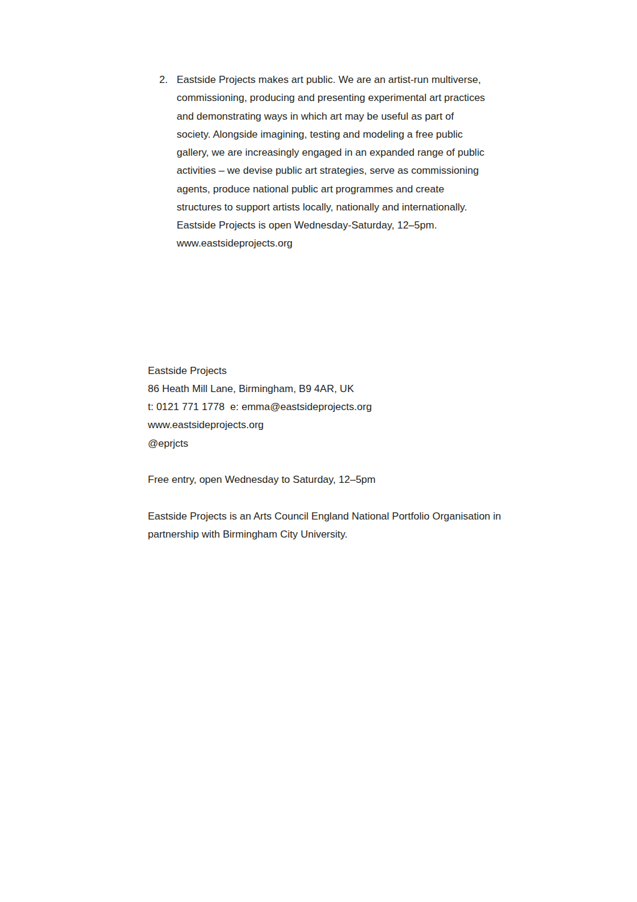Eastside Projects makes art public. We are an artist-run multiverse, commissioning, producing and presenting experimental art practices and demonstrating ways in which art may be useful as part of society. Alongside imagining, testing and modeling a free public gallery, we are increasingly engaged in an expanded range of public activities – we devise public art strategies, serve as commissioning agents, produce national public art programmes and create structures to support artists locally, nationally and internationally. Eastside Projects is open Wednesday-Saturday, 12–5pm. www.eastsideprojects.org
Eastside Projects
86 Heath Mill Lane, Birmingham, B9 4AR, UK
t: 0121 771 1778 e: emma@eastsideprojects.org
www.eastsideprojects.org
@eprjcts
Free entry, open Wednesday to Saturday, 12–5pm
Eastside Projects is an Arts Council England National Portfolio Organisation in partnership with Birmingham City University.